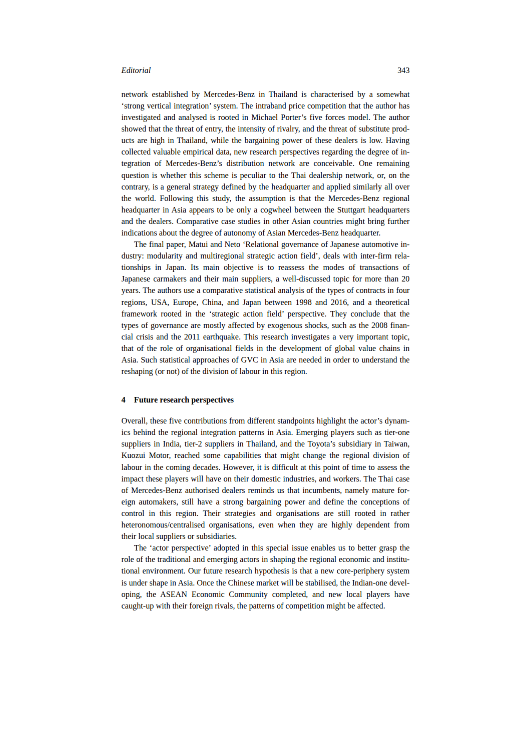Editorial 343
network established by Mercedes-Benz in Thailand is characterised by a somewhat ‘strong vertical integration’ system. The intraband price competition that the author has investigated and analysed is rooted in Michael Porter’s five forces model. The author showed that the threat of entry, the intensity of rivalry, and the threat of substitute products are high in Thailand, while the bargaining power of these dealers is low. Having collected valuable empirical data, new research perspectives regarding the degree of integration of Mercedes-Benz’s distribution network are conceivable. One remaining question is whether this scheme is peculiar to the Thai dealership network, or, on the contrary, is a general strategy defined by the headquarter and applied similarly all over the world. Following this study, the assumption is that the Mercedes-Benz regional headquarter in Asia appears to be only a cogwheel between the Stuttgart headquarters and the dealers. Comparative case studies in other Asian countries might bring further indications about the degree of autonomy of Asian Mercedes-Benz headquarter.
The final paper, Matui and Neto ‘Relational governance of Japanese automotive industry: modularity and multiregional strategic action field’, deals with inter-firm relationships in Japan. Its main objective is to reassess the modes of transactions of Japanese carmakers and their main suppliers, a well-discussed topic for more than 20 years. The authors use a comparative statistical analysis of the types of contracts in four regions, USA, Europe, China, and Japan between 1998 and 2016, and a theoretical framework rooted in the ‘strategic action field’ perspective. They conclude that the types of governance are mostly affected by exogenous shocks, such as the 2008 financial crisis and the 2011 earthquake. This research investigates a very important topic, that of the role of organisational fields in the development of global value chains in Asia. Such statistical approaches of GVC in Asia are needed in order to understand the reshaping (or not) of the division of labour in this region.
4 Future research perspectives
Overall, these five contributions from different standpoints highlight the actor’s dynamics behind the regional integration patterns in Asia. Emerging players such as tier-one suppliers in India, tier-2 suppliers in Thailand, and the Toyota’s subsidiary in Taiwan, Kuozui Motor, reached some capabilities that might change the regional division of labour in the coming decades. However, it is difficult at this point of time to assess the impact these players will have on their domestic industries, and workers. The Thai case of Mercedes-Benz authorised dealers reminds us that incumbents, namely mature foreign automakers, still have a strong bargaining power and define the conceptions of control in this region. Their strategies and organisations are still rooted in rather heteronomous/centralised organisations, even when they are highly dependent from their local suppliers or subsidiaries.
The ‘actor perspective’ adopted in this special issue enables us to better grasp the role of the traditional and emerging actors in shaping the regional economic and institutional environment. Our future research hypothesis is that a new core-periphery system is under shape in Asia. Once the Chinese market will be stabilised, the Indian-one developing, the ASEAN Economic Community completed, and new local players have caught-up with their foreign rivals, the patterns of competition might be affected.